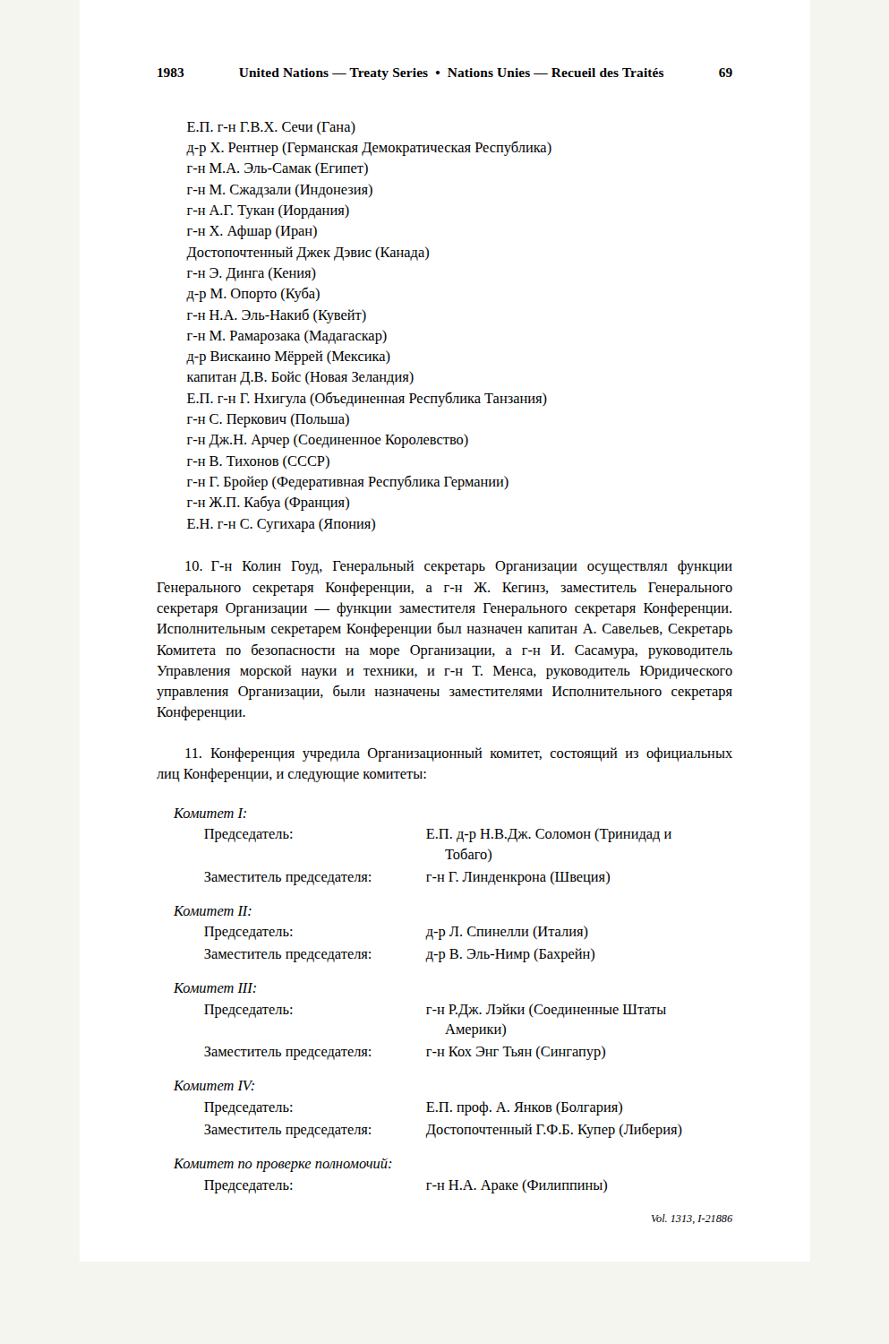1983 United Nations — Treaty Series • Nations Unies — Recueil des Traités 69
Е.П. г-н Г.В.Х. Сечи (Гана)
д-р Х. Рентнер (Германская Демократическая Республика)
г-н М.А. Эль-Самак (Египет)
г-н М. Сжадзали (Индонезия)
г-н А.Г. Тукан (Иордания)
г-н Х. Афшар (Иран)
Достопочтенный Джек Дэвис (Канада)
г-н Э. Динга (Кения)
д-р М. Опорто (Куба)
г-н Н.А. Эль-Накиб (Кувейт)
г-н М. Рамарозака (Мадагаскар)
д-р Вискаино Мёррей (Мексика)
капитан Д.В. Бойс (Новая Зеландия)
Е.П. г-н Г. Нхигула (Объединенная Республика Танзания)
г-н С. Перкович (Польша)
г-н Дж.Н. Арчер (Соединенное Королевство)
г-н В. Тихонов (СССР)
г-н Г. Бройер (Федеративная Республика Германии)
г-н Ж.П. Кабуа (Франция)
Е.Н. г-н С. Сугихара (Япония)
10. Г-н Колин Гоуд, Генеральный секретарь Организации осуществлял функции Генерального секретаря Конференции, а г-н Ж. Кегинз, заместитель Генерального секретаря Организации — функции заместителя Генерального секретаря Конференции. Исполнительным секретарем Конференции был назначен капитан А. Савельев, Секретарь Комитета по безопасности на море Организации, а г-н И. Сасамура, руководитель Управления морской науки и техники, и г-н Т. Менса, руководитель Юридического управления Организации, были назначены заместителями Исполнительного секретаря Конференции.
11. Конференция учредила Организационный комитет, состоящий из официальных лиц Конференции, и следующие комитеты:
Комитет I:
| Председатель: | Е.П. д-р Н.В.Дж. Соломон (Тринидад и Тобаго) |
| Заместитель председателя: | г-н Г. Линденкрона (Швеция) |
Комитет II:
| Председатель: | д-р Л. Спинелли (Италия) |
| Заместитель председателя: | д-р В. Эль-Нимр (Бахрейн) |
Комитет III:
| Председатель: | г-н Р.Дж. Лэйки (Соединенные Штаты Америки) |
| Заместитель председателя: | г-н Кох Энг Тьян (Сингапур) |
Комитет IV:
| Председатель: | Е.П. проф. А. Янков (Болгария) |
| Заместитель председателя: | Достопочтенный Г.Ф.Б. Купер (Либерия) |
Комитет по проверке полномочий:
| Председатель: | г-н Н.А. Араке (Филиппины) |
Vol. 1313, I-21886